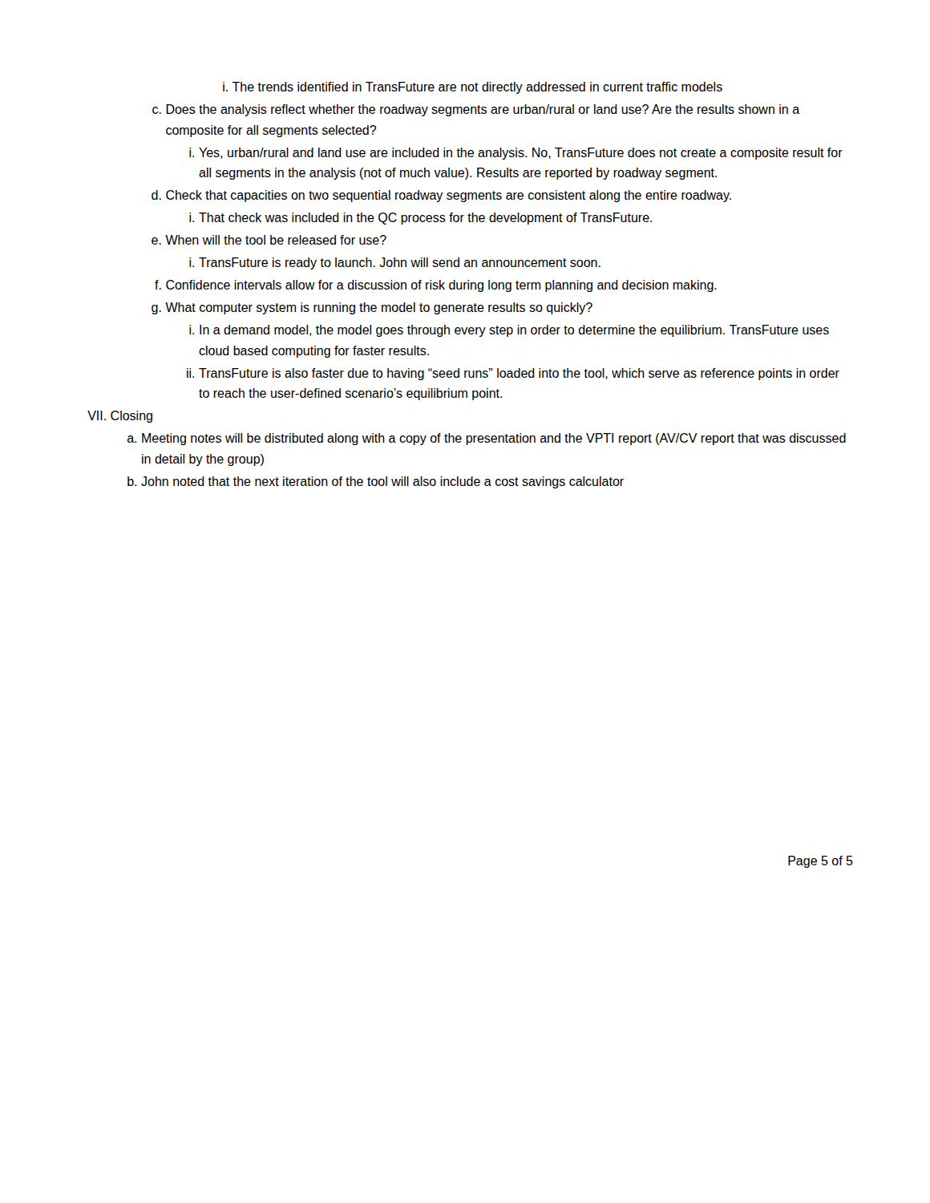The trends identified in TransFuture are not directly addressed in current traffic models
Does the analysis reflect whether the roadway segments are urban/rural or land use? Are the results shown in a composite for all segments selected?
Yes, urban/rural and land use are included in the analysis. No, TransFuture does not create a composite result for all segments in the analysis (not of much value). Results are reported by roadway segment.
Check that capacities on two sequential roadway segments are consistent along the entire roadway.
That check was included in the QC process for the development of TransFuture.
When will the tool be released for use?
TransFuture is ready to launch. John will send an announcement soon.
Confidence intervals allow for a discussion of risk during long term planning and decision making.
What computer system is running the model to generate results so quickly?
In a demand model, the model goes through every step in order to determine the equilibrium. TransFuture uses cloud based computing for faster results.
TransFuture is also faster due to having “seed runs” loaded into the tool, which serve as reference points in order to reach the user-defined scenario’s equilibrium point.
Closing
Meeting notes will be distributed along with a copy of the presentation and the VPTI report (AV/CV report that was discussed in detail by the group)
John noted that the next iteration of the tool will also include a cost savings calculator
Page 5 of 5